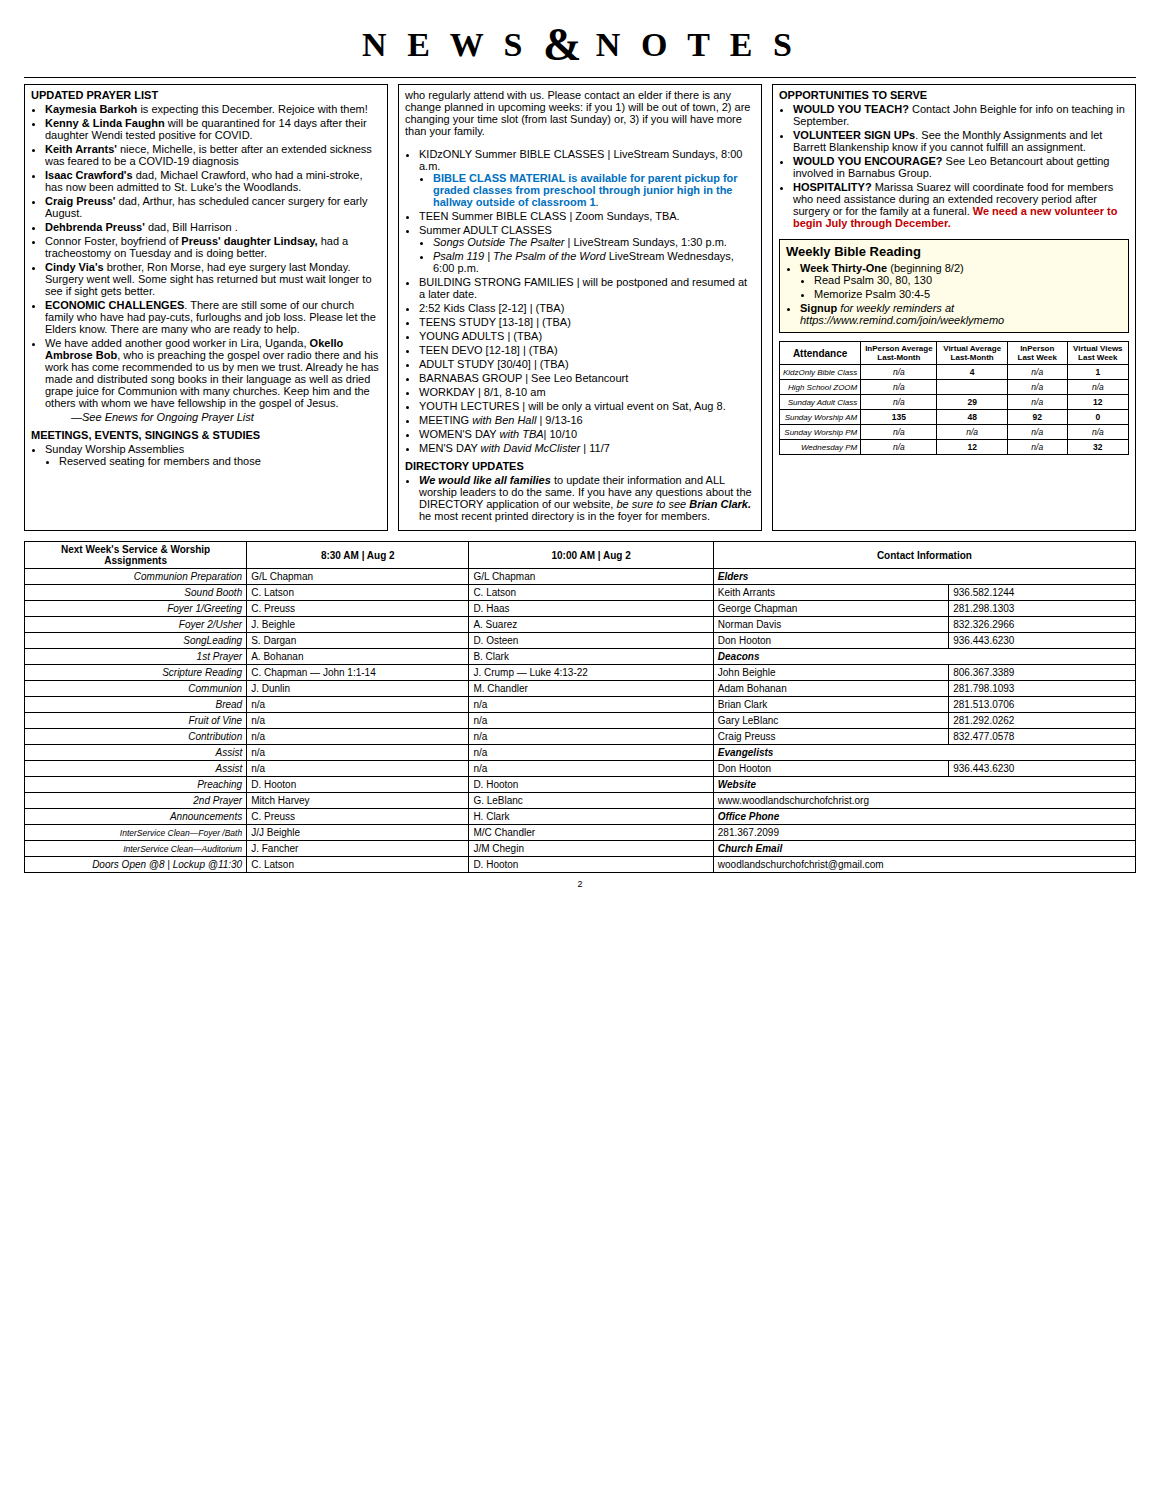N E W S & N O T E S
Updated Prayer List
Kaymesia Barkoh is expecting this December. Rejoice with them!
Kenny & Linda Faughn will be quarantined for 14 days after their daughter Wendi tested positive for COVID.
Keith Arrants' niece, Michelle, is better after an extended sickness was feared to be a COVID-19 diagnosis
Isaac Crawford's dad, Michael Crawford, who had a mini-stroke, has now been admitted to St. Luke's the Woodlands.
Craig Preuss' dad, Arthur, has scheduled cancer surgery for early August.
Dehbrenda Preuss' dad, Bill Harrison .
Connor Foster, boyfriend of Preuss' daughter Lindsay, had a tracheostomy on Tuesday and is doing better.
Cindy Via's brother, Ron Morse, had eye surgery last Monday. Surgery went well. Some sight has returned but must wait longer to see if sight gets better.
ECONOMIC CHALLENGES. There are still some of our church family who have had pay-cuts, furloughs and job loss. Please let the Elders know. There are many who are ready to help.
We have added another good worker in Lira, Uganda, Okello Ambrose Bob, who is preaching the gospel over radio there and his work has come recommended to us by men we trust. Already he has made and distributed song books in their language as well as dried grape juice for Communion with many churches. Keep him and the others with whom we have fellowship in the gospel of Jesus.
—See Enews for Ongoing Prayer List
Meetings, Events, Singings & Studies
Sunday Worship Assemblies
Reserved seating for members and those
who regularly attend with us. Please contact an elder if there is any change planned in upcoming weeks: if you 1) will be out of town, 2) are changing your time slot (from last Sunday) or, 3) if you will have more than your family.
KIDzONLY Summer BIBLE CLASSES | LiveStream Sundays, 8:00 a.m.
BIBLE CLASS MATERIAL is available for parent pickup for graded classes from preschool through junior high in the hallway outside of classroom 1.
TEEN Summer BIBLE CLASS | Zoom Sundays, TBA.
Summer ADULT CLASSES
Songs Outside The Psalter | LiveStream Sundays, 1:30 p.m.
Psalm 119 | The Psalm of the Word LiveStream Wednesdays, 6:00 p.m.
BUILDING STRONG FAMILIES | will be postponed and resumed at a later date.
2:52 Kids Class [2-12] | (TBA)
TEENS STUDY [13-18] | (TBA)
YOUNG ADULTS | (TBA)
TEEN DEVO [12-18] | (TBA)
ADULT STUDY [30/40] | (TBA)
BARNABAS GROUP | See Leo Betancourt
WORKDAY | 8/1, 8-10 am
YOUTH LECTURES | will be only a virtual event on Sat, Aug 8.
MEETING with Ben Hall | 9/13-16
WOMEN'S DAY with TBA| 10/10
MEN'S DAY with David McClister | 11/7
Directory Updates
We would like all families to update their information and ALL worship leaders to do the same. If you have any questions about the DIRECTORY application of our website, be sure to see Brian Clark. he most recent printed directory is in the foyer for members.
Opportunities to Serve
WOULD YOU TEACH? Contact John Beighle for info on teaching in September.
VOLUNTEER SIGN UPs. See the Monthly Assignments and let Barrett Blankenship know if you cannot fulfill an assignment.
WOULD YOU ENCOURAGE? See Leo Betancourt about getting involved in Barnabus Group.
HOSPITALITY? Marissa Suarez will coordinate food for members who need assistance during an extended recovery period after surgery or for the family at a funeral. We need a new volunteer to begin July through December.
Weekly Bible Reading
Week Thirty-One (beginning 8/2)
Read Psalm 30, 80, 130
Memorize Psalm 30:4-5
Signup for weekly reminders at https://www.remind.com/join/weeklymemo
| Attendance | InPerson Average Last-Month | Virtual Average Last-Month | InPerson Last Week | Virtual Views Last Week |
| --- | --- | --- | --- | --- |
| KidzOnly Bible Class | n/a | 4 | n/a | 1 |
| High School ZOOM | n/a | | n/a | n/a |
| Sunday Adult Class | n/a | 29 | n/a | 12 |
| Sunday Worship AM | 135 | 48 | 92 | 0 |
| Sunday Worship PM | n/a | n/a | n/a | n/a |
| Wednesday PM | n/a | 12 | n/a | 32 |
| Next Week's Service & Worship Assignments | 8:30 AM / Aug 2 | 10:00 AM / Aug 2 | Contact Information |
| --- | --- | --- | --- |
| Communion Preparation | G/L Chapman | G/L Chapman | Elders |
| Sound Booth | C. Latson | C. Latson | Keith Arrants | 936.582.1244 |
| Foyer 1/Greeting | C. Preuss | D. Haas | George Chapman | 281.298.1303 |
| Foyer 2/Usher | J. Beighle | A. Suarez | Norman Davis | 832.326.2966 |
| SongLeading | S. Dargan | D. Osteen | Don Hooton | 936.443.6230 |
| 1st Prayer | A. Bohanan | B. Clark | Deacons |
| Scripture Reading | C. Chapman — John 1:1-14 | J. Crump — Luke 4:13-22 | John Beighle | 806.367.3389 |
| Communion | J. Dunlin | M. Chandler | Adam Bohanan | 281.798.1093 |
| Bread | n/a | n/a | Brian Clark | 281.513.0706 |
| Fruit of Vine | n/a | n/a | Gary LeBlanc | 281.292.0262 |
| Contribution | n/a | n/a | Craig Preuss | 832.477.0578 |
| Assist | n/a | n/a | Evangelists |
| Assist | n/a | n/a | Don Hooton | 936.443.6230 |
| Preaching | D. Hooton | D. Hooton | Website |
| 2nd Prayer | Mitch Harvey | G. LeBlanc | www.woodlandschurchofchrist.org |
| Announcements | C. Preuss | H. Clark | Office Phone |
| InterService Clean—Foyer /Bath | J/J Beighle | M/C Chandler | 281.367.2099 |
| InterService Clean—Auditorium | J. Fancher | J/M Chegin | Church Email |
| Doors Open @8 / Lockup @11:30 | C. Latson | D. Hooton | woodlandschurchofchrist@gmail.com |
2